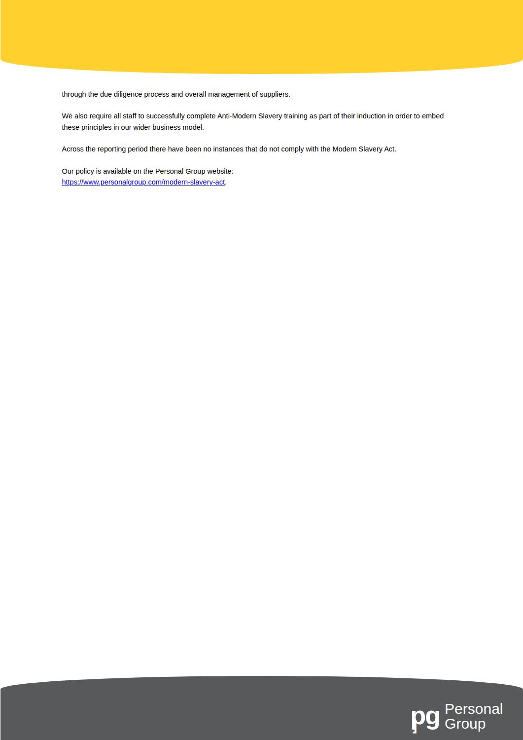through the due diligence process and overall management of suppliers.
We also require all staff to successfully complete Anti-Modern Slavery training as part of their induction in order to embed these principles in our wider business model.
Across the reporting period there have been no instances that do not comply with the Modern Slavery Act.
Our policy is available on the Personal Group website:
https://www.personalgroup.com/modern-slavery-act.
pg⌋
Personal Group